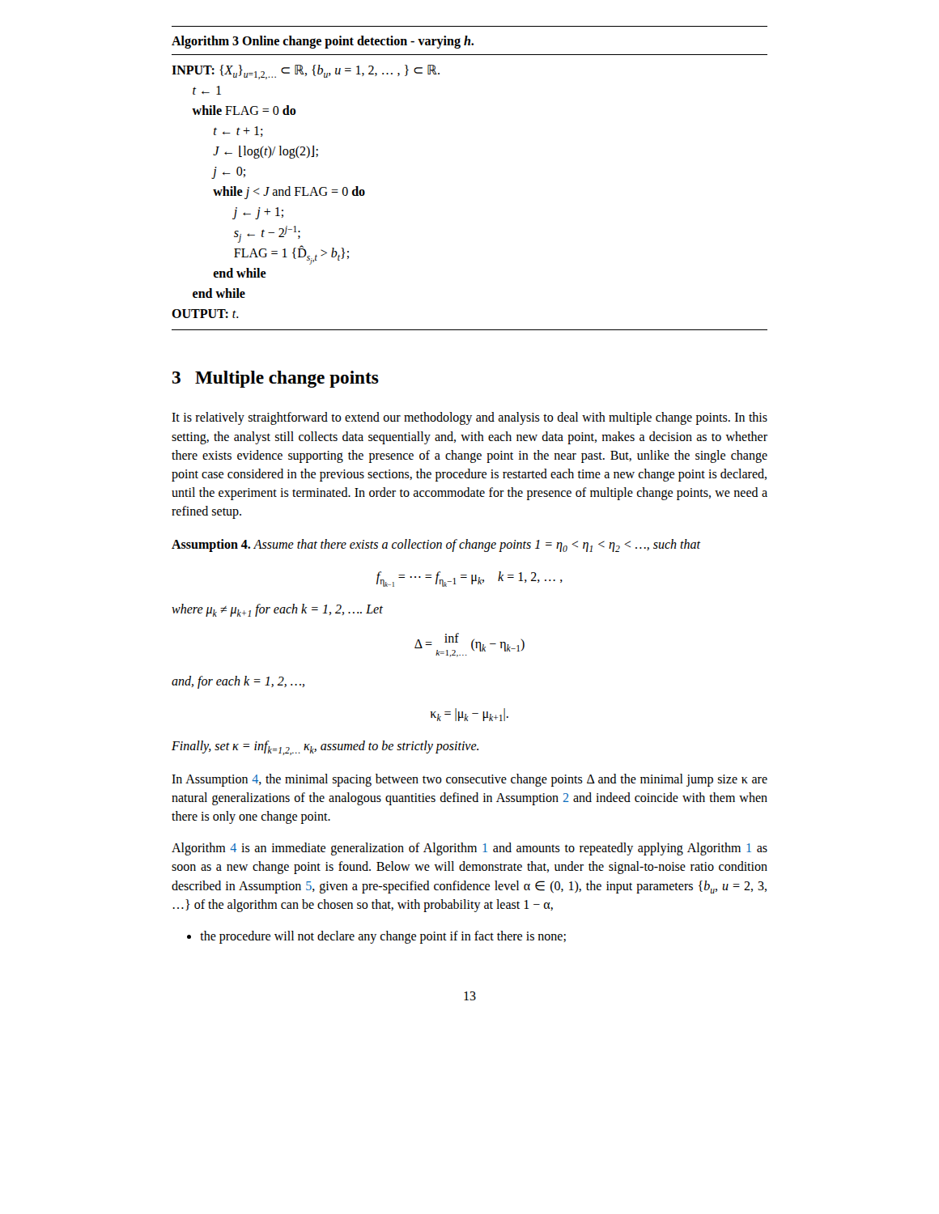Algorithm 3 Online change point detection - varying h.
INPUT: {Xu}u=1,2,… ⊂ ℝ, {bu, u = 1, 2, … , } ⊂ ℝ.
t ← 1
while FLAG = 0 do
t ← t + 1;
J ← ⌊log(t)/ log(2)⌋;
j ← 0;
while j < J and FLAG = 0 do
j ← j + 1;
sj ← t − 2j−1;
FLAG = 1 {D̂sj,t > bt};
end while
end while
OUTPUT: t.
3 Multiple change points
It is relatively straightforward to extend our methodology and analysis to deal with multiple change points. In this setting, the analyst still collects data sequentially and, with each new data point, makes a decision as to whether there exists evidence supporting the presence of a change point in the near past. But, unlike the single change point case considered in the previous sections, the procedure is restarted each time a new change point is declared, until the experiment is terminated. In order to accommodate for the presence of multiple change points, we need a refined setup.
Assumption 4. Assume that there exists a collection of change points 1 = η0 < η1 < η2 < …, such that
fηk−1 = ⋯ = fηk−1 = μk, k = 1, 2, … ,
where μk ≠ μk+1 for each k = 1, 2, …. Let
Δ = inf
k=1,2,… (ηk − ηk−1)
and, for each k = 1, 2, …,
κk = |μk − μk+1|.
Finally, set κ = infk=1,2,… κk, assumed to be strictly positive.
In Assumption 4, the minimal spacing between two consecutive change points Δ and the minimal jump size κ are natural generalizations of the analogous quantities defined in Assumption 2 and indeed coincide with them when there is only one change point.
Algorithm 4 is an immediate generalization of Algorithm 1 and amounts to repeatedly applying Algorithm 1 as soon as a new change point is found. Below we will demonstrate that, under the signal-to-noise ratio condition described in Assumption 5, given a pre-specified confidence level α ∈ (0, 1), the input parameters {bu, u = 2, 3, …} of the algorithm can be chosen so that, with probability at least 1 − α,
the procedure will not declare any change point if in fact there is none;
13